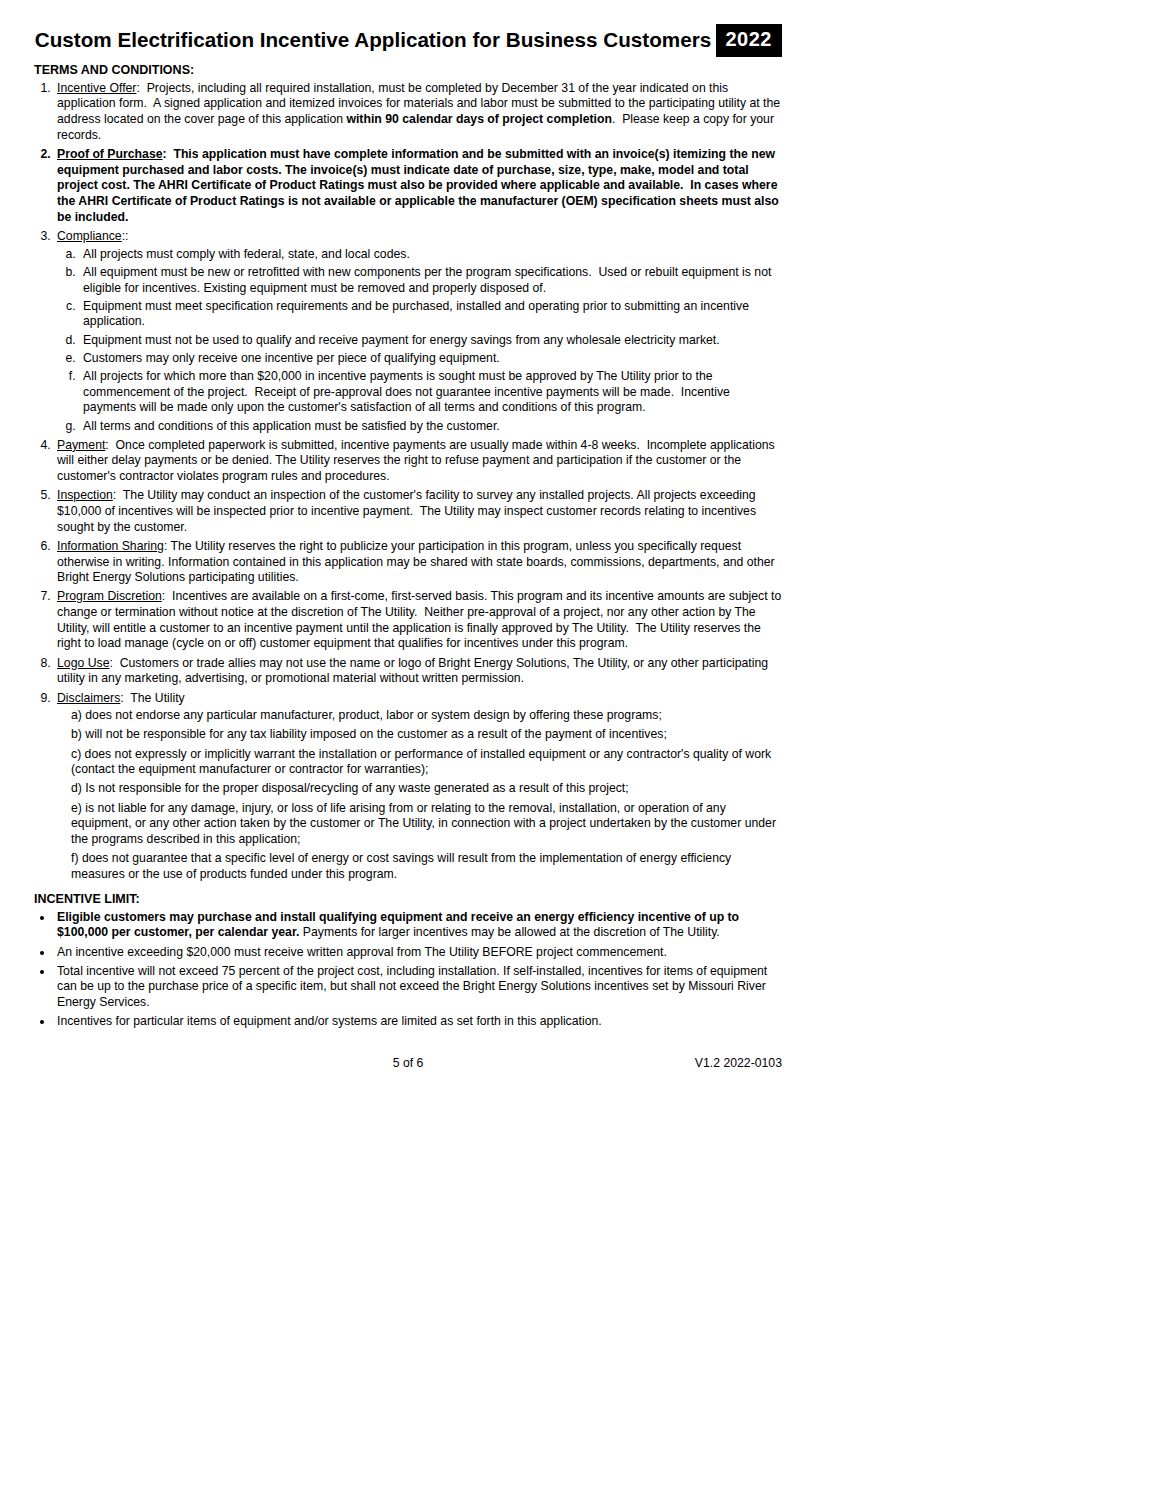2022
Custom Electrification Incentive Application for Business Customers
TERMS AND CONDITIONS:
Incentive Offer: Projects, including all required installation, must be completed by December 31 of the year indicated on this application form. A signed application and itemized invoices for materials and labor must be submitted to the participating utility at the address located on the cover page of this application within 90 calendar days of project completion. Please keep a copy for your records.
Proof of Purchase: This application must have complete information and be submitted with an invoice(s) itemizing the new equipment purchased and labor costs. The invoice(s) must indicate date of purchase, size, type, make, model and total project cost. The AHRI Certificate of Product Ratings must also be provided where applicable and available. In cases where the AHRI Certificate of Product Ratings is not available or applicable the manufacturer (OEM) specification sheets must also be included.
Compliance::
All projects must comply with federal, state, and local codes.
All equipment must be new or retrofitted with new components per the program specifications. Used or rebuilt equipment is not eligible for incentives. Existing equipment must be removed and properly disposed of.
Equipment must meet specification requirements and be purchased, installed and operating prior to submitting an incentive application.
Equipment must not be used to qualify and receive payment for energy savings from any wholesale electricity market.
Customers may only receive one incentive per piece of qualifying equipment.
All projects for which more than $20,000 in incentive payments is sought must be approved by The Utility prior to the commencement of the project. Receipt of pre-approval does not guarantee incentive payments will be made. Incentive payments will be made only upon the customer's satisfaction of all terms and conditions of this program.
All terms and conditions of this application must be satisfied by the customer.
Payment: Once completed paperwork is submitted, incentive payments are usually made within 4-8 weeks. Incomplete applications will either delay payments or be denied. The Utility reserves the right to refuse payment and participation if the customer or the customer's contractor violates program rules and procedures.
Inspection: The Utility may conduct an inspection of the customer's facility to survey any installed projects. All projects exceeding $10,000 of incentives will be inspected prior to incentive payment. The Utility may inspect customer records relating to incentives sought by the customer.
Information Sharing: The Utility reserves the right to publicize your participation in this program, unless you specifically request otherwise in writing. Information contained in this application may be shared with state boards, commissions, departments, and other Bright Energy Solutions participating utilities.
Program Discretion: Incentives are available on a first-come, first-served basis. This program and its incentive amounts are subject to change or termination without notice at the discretion of The Utility. Neither pre-approval of a project, nor any other action by The Utility, will entitle a customer to an incentive payment until the application is finally approved by The Utility. The Utility reserves the right to load manage (cycle on or off) customer equipment that qualifies for incentives under this program.
Logo Use: Customers or trade allies may not use the name or logo of Bright Energy Solutions, The Utility, or any other participating utility in any marketing, advertising, or promotional material without written permission.
Disclaimers: The Utility
a) does not endorse any particular manufacturer, product, labor or system design by offering these programs;
b) will not be responsible for any tax liability imposed on the customer as a result of the payment of incentives;
c) does not expressly or implicitly warrant the installation or performance of installed equipment or any contractor's quality of work (contact the equipment manufacturer or contractor for warranties);
d) Is not responsible for the proper disposal/recycling of any waste generated as a result of this project;
e) is not liable for any damage, injury, or loss of life arising from or relating to the removal, installation, or operation of any equipment, or any other action taken by the customer or The Utility, in connection with a project undertaken by the customer under the programs described in this application;
f) does not guarantee that a specific level of energy or cost savings will result from the implementation of energy efficiency measures or the use of products funded under this program.
INCENTIVE LIMIT:
Eligible customers may purchase and install qualifying equipment and receive an energy efficiency incentive of up to $100,000 per customer, per calendar year. Payments for larger incentives may be allowed at the discretion of The Utility.
An incentive exceeding $20,000 must receive written approval from The Utility BEFORE project commencement.
Total incentive will not exceed 75 percent of the project cost, including installation. If self-installed, incentives for items of equipment can be up to the purchase price of a specific item, but shall not exceed the Bright Energy Solutions incentives set by Missouri River Energy Services.
Incentives for particular items of equipment and/or systems are limited as set forth in this application.
5 of 6
V1.2 2022-0103